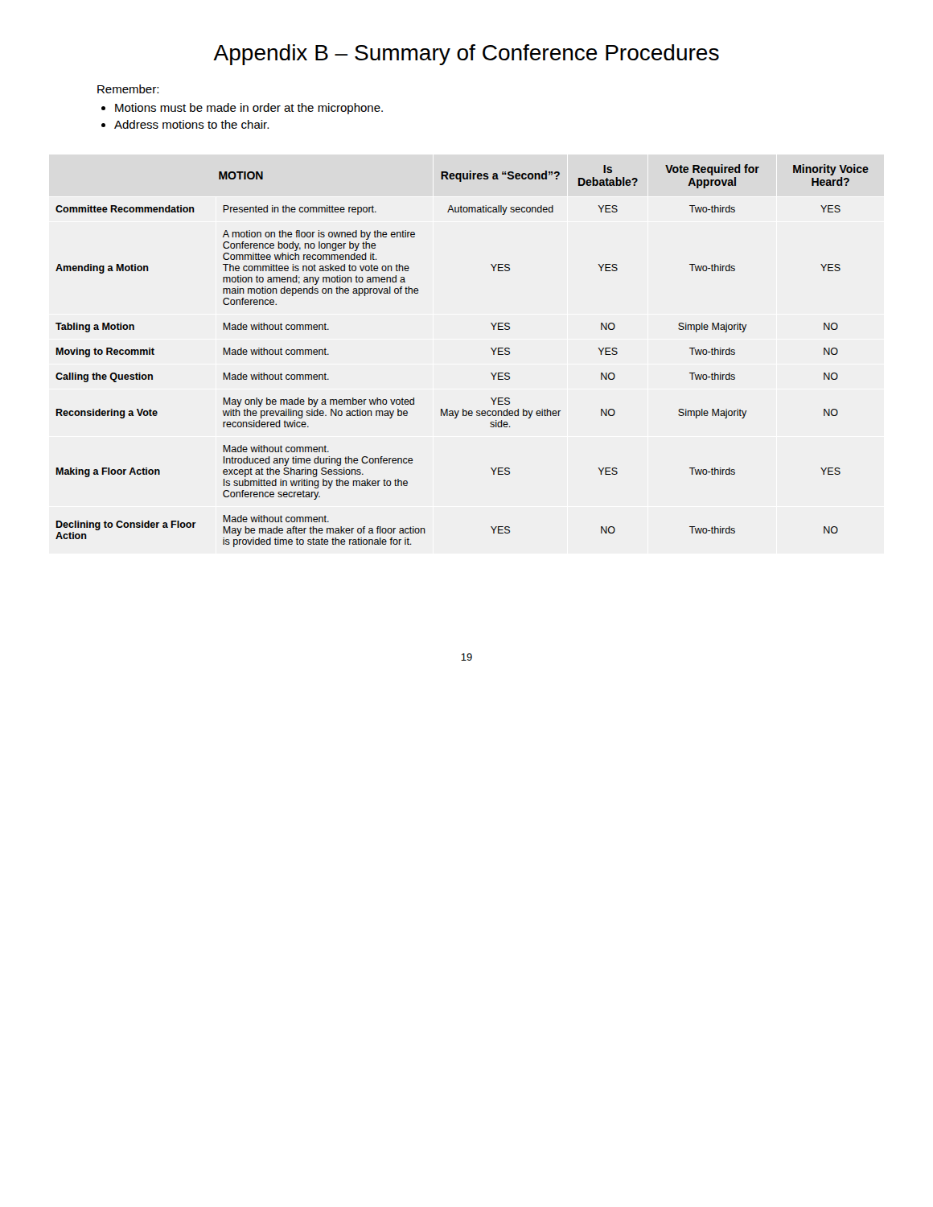Appendix B – Summary of Conference Procedures
Remember:
Motions must be made in order at the microphone.
Address motions to the chair.
| MOTION | Requires a “Second”? | Is Debatable? | Vote Required for Approval | Minority Voice Heard? |
| --- | --- | --- | --- | --- |
| Committee Recommendation | Presented in the committee report. | Automatically seconded | YES | Two-thirds | YES |
| Amending a Motion | A motion on the floor is owned by the entire Conference body, no longer by the Committee which recommended it. The committee is not asked to vote on the motion to amend; any motion to amend a main motion depends on the approval of the Conference. | YES | YES | Two-thirds | YES |
| Tabling a Motion | Made without comment. | YES | NO | Simple Majority | NO |
| Moving to Recommit | Made without comment. | YES | YES | Two-thirds | NO |
| Calling the Question | Made without comment. | YES | NO | Two-thirds | NO |
| Reconsidering a Vote | May only be made by a member who voted with the prevailing side. No action may be reconsidered twice. | YES May be seconded by either side. | NO | Simple Majority | NO |
| Making a Floor Action | Made without comment. Introduced any time during the Conference except at the Sharing Sessions. Is submitted in writing by the maker to the Conference secretary. | YES | YES | Two-thirds | YES |
| Declining to Consider a Floor Action | Made without comment. May be made after the maker of a floor action is provided time to state the rationale for it. | YES | NO | Two-thirds | NO |
19